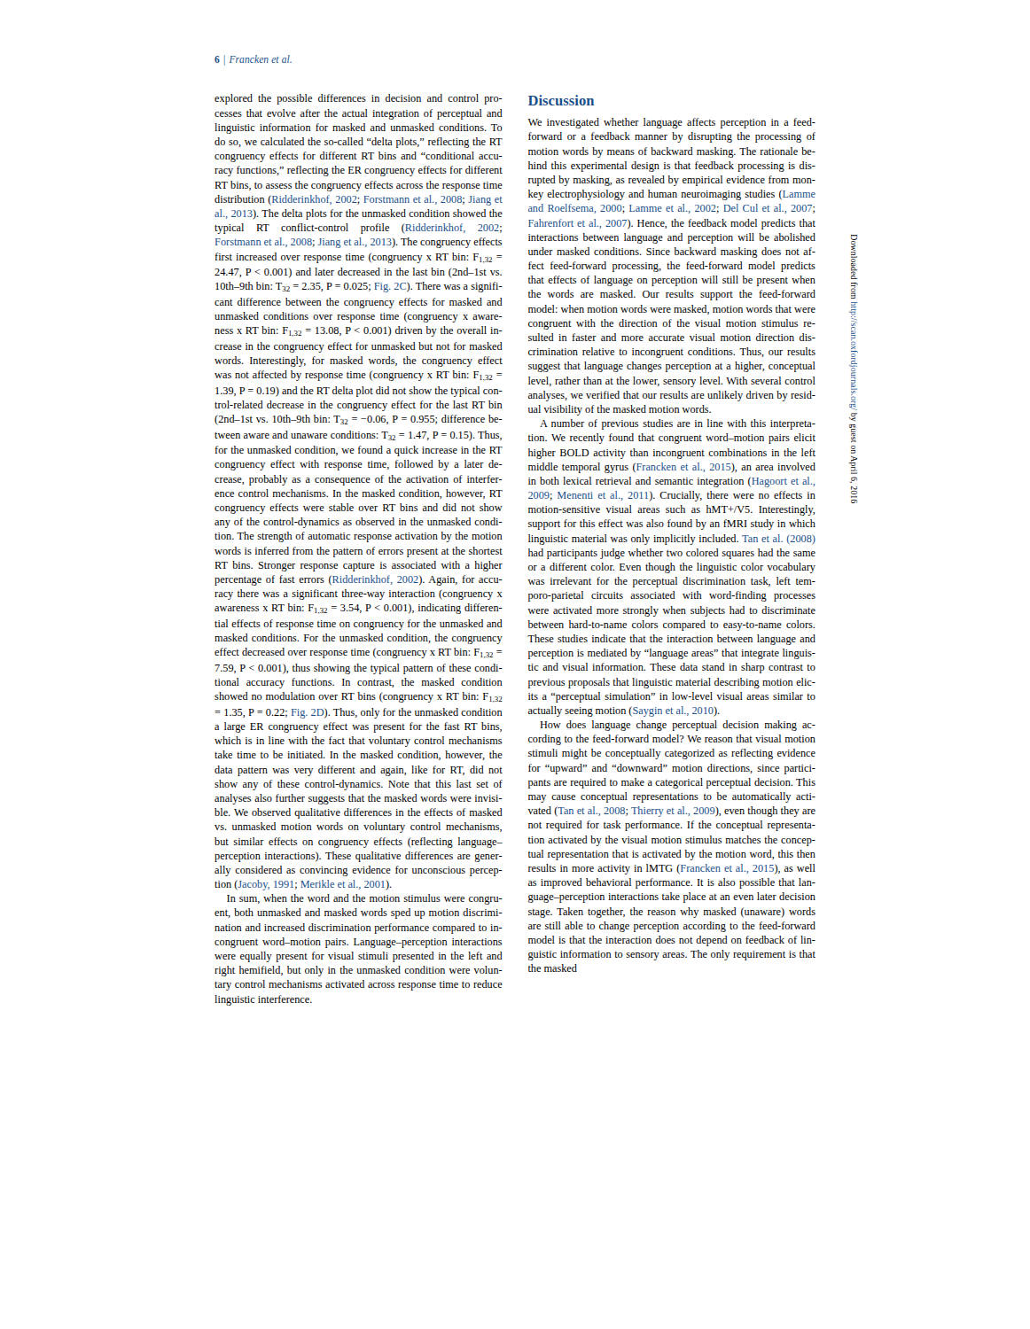6|Francken et al.
Downloaded from http://scan.oxfordjournals.org/ by guest on April 6, 2016
explored the possible differences in decision and control processes that evolve after the actual integration of perceptual and linguistic information for masked and unmasked conditions. To do so, we calculated the so-called “delta plots,” reflecting the RT congruency effects for different RT bins and “conditional accuracy functions,” reflecting the ER congruency effects for different RT bins, to assess the congruency effects across the response time distribution (Ridderinkhof, 2002; Forstmann et al., 2008; Jiang et al., 2013). The delta plots for the unmasked condition showed the typical RT conflict-control profile (Ridderinkhof, 2002; Forstmann et al., 2008; Jiang et al., 2013). The congruency effects first increased over response time (congruency x RT bin: F1,32 = 24.47, P < 0.001) and later decreased in the last bin (2nd–1st vs. 10th–9th bin: T32 = 2.35, P = 0.025; Fig. 2C). There was a significant difference between the congruency effects for masked and unmasked conditions over response time (congruency x awareness x RT bin: F1,32 = 13.08, P < 0.001) driven by the overall increase in the congruency effect for unmasked but not for masked words. Interestingly, for masked words, the congruency effect was not affected by response time (congruency x RT bin: F1,32 = 1.39, P = 0.19) and the RT delta plot did not show the typical control-related decrease in the congruency effect for the last RT bin (2nd–1st vs. 10th–9th bin: T32 = −0.06, P = 0.955; difference between aware and unaware conditions: T32 = 1.47, P = 0.15). Thus, for the unmasked condition, we found a quick increase in the RT congruency effect with response time, followed by a later decrease, probably as a consequence of the activation of interference control mechanisms. In the masked condition, however, RT congruency effects were stable over RT bins and did not show any of the control-dynamics as observed in the unmasked condition. The strength of automatic response activation by the motion words is inferred from the pattern of errors present at the shortest RT bins. Stronger response capture is associated with a higher percentage of fast errors (Ridderinkhof, 2002). Again, for accuracy there was a significant three-way interaction (congruency x awareness x RT bin: F1,32 = 3.54, P < 0.001), indicating differential effects of response time on congruency for the unmasked and masked conditions. For the unmasked condition, the congruency effect decreased over response time (congruency x RT bin: F1,32 = 7.59, P < 0.001), thus showing the typical pattern of these conditional accuracy functions. In contrast, the masked condition showed no modulation over RT bins (congruency x RT bin: F1,32 = 1.35, P = 0.22; Fig. 2D). Thus, only for the unmasked condition a large ER congruency effect was present for the fast RT bins, which is in line with the fact that voluntary control mechanisms take time to be initiated. In the masked condition, however, the data pattern was very different and again, like for RT, did not show any of these control-dynamics. Note that this last set of analyses also further suggests that the masked words were invisible. We observed qualitative differences in the effects of masked vs. unmasked motion words on voluntary control mechanisms, but similar effects on congruency effects (reflecting language–perception interactions). These qualitative differences are generally considered as convincing evidence for unconscious perception (Jacoby, 1991; Merikle et al., 2001).
In sum, when the word and the motion stimulus were congruent, both unmasked and masked words sped up motion discrimination and increased discrimination performance compared to incongruent word–motion pairs. Language–perception interactions were equally present for visual stimuli presented in the left and right hemifield, but only in the unmasked condition were voluntary control mechanisms activated across response time to reduce linguistic interference.
Discussion
We investigated whether language affects perception in a feed-forward or a feedback manner by disrupting the processing of motion words by means of backward masking. The rationale behind this experimental design is that feedback processing is disrupted by masking, as revealed by empirical evidence from monkey electrophysiology and human neuroimaging studies (Lamme and Roelfsema, 2000; Lamme et al., 2002; Del Cul et al., 2007; Fahrenfort et al., 2007). Hence, the feedback model predicts that interactions between language and perception will be abolished under masked conditions. Since backward masking does not affect feed-forward processing, the feed-forward model predicts that effects of language on perception will still be present when the words are masked. Our results support the feed-forward model: when motion words were masked, motion words that were congruent with the direction of the visual motion stimulus resulted in faster and more accurate visual motion direction discrimination relative to incongruent conditions. Thus, our results suggest that language changes perception at a higher, conceptual level, rather than at the lower, sensory level. With several control analyses, we verified that our results are unlikely driven by residual visibility of the masked motion words.
A number of previous studies are in line with this interpretation. We recently found that congruent word–motion pairs elicit higher BOLD activity than incongruent combinations in the left middle temporal gyrus (Francken et al., 2015), an area involved in both lexical retrieval and semantic integration (Hagoort et al., 2009; Menenti et al., 2011). Crucially, there were no effects in motion-sensitive visual areas such as hMT+/V5. Interestingly, support for this effect was also found by an fMRI study in which linguistic material was only implicitly included. Tan et al. (2008) had participants judge whether two colored squares had the same or a different color. Even though the linguistic color vocabulary was irrelevant for the perceptual discrimination task, left temporo-parietal circuits associated with word-finding processes were activated more strongly when subjects had to discriminate between hard-to-name colors compared to easy-to-name colors. These studies indicate that the interaction between language and perception is mediated by “language areas” that integrate linguistic and visual information. These data stand in sharp contrast to previous proposals that linguistic material describing motion elicits a “perceptual simulation” in low-level visual areas similar to actually seeing motion (Saygin et al., 2010).
How does language change perceptual decision making according to the feed-forward model? We reason that visual motion stimuli might be conceptually categorized as reflecting evidence for “upward” and “downward” motion directions, since participants are required to make a categorical perceptual decision. This may cause conceptual representations to be automatically activated (Tan et al., 2008; Thierry et al., 2009), even though they are not required for task performance. If the conceptual representation activated by the visual motion stimulus matches the conceptual representation that is activated by the motion word, this then results in more activity in lMTG (Francken et al., 2015), as well as improved behavioral performance. It is also possible that language–perception interactions take place at an even later decision stage. Taken together, the reason why masked (unaware) words are still able to change perception according to the feed-forward model is that the interaction does not depend on feedback of linguistic information to sensory areas. The only requirement is that the masked